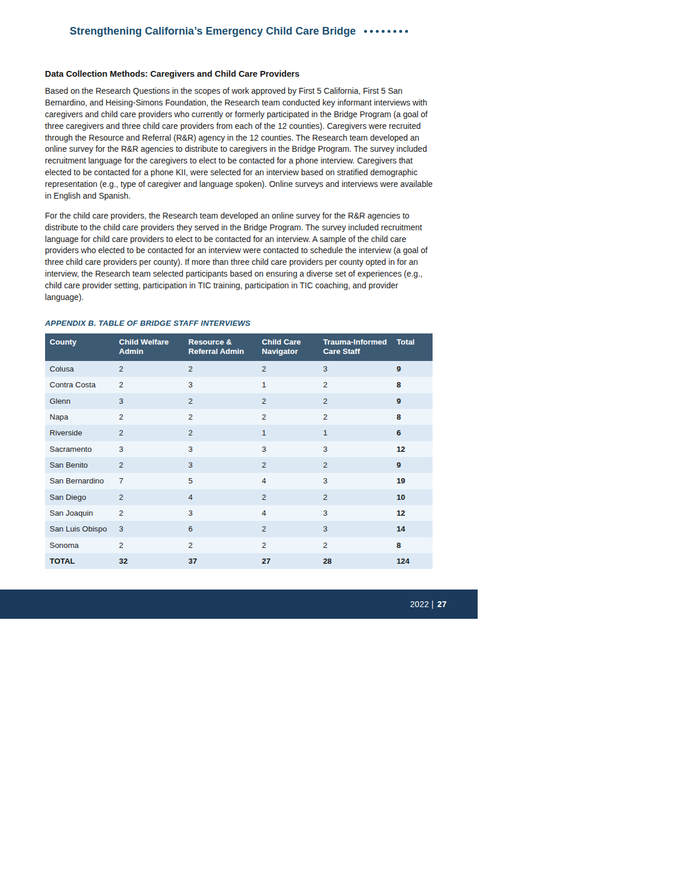Strengthening California’s Emergency Child Care Bridge
Data Collection Methods: Caregivers and Child Care Providers
Based on the Research Questions in the scopes of work approved by First 5 California, First 5 San Bernardino, and Heising-Simons Foundation, the Research team conducted key informant interviews with caregivers and child care providers who currently or formerly participated in the Bridge Program (a goal of three caregivers and three child care providers from each of the 12 counties). Caregivers were recruited through the Resource and Referral (R&R) agency in the 12 counties. The Research team developed an online survey for the R&R agencies to distribute to caregivers in the Bridge Program. The survey included recruitment language for the caregivers to elect to be contacted for a phone interview. Caregivers that elected to be contacted for a phone KII, were selected for an interview based on stratified demographic representation (e.g., type of caregiver and language spoken). Online surveys and interviews were available in English and Spanish.
For the child care providers, the Research team developed an online survey for the R&R agencies to distribute to the child care providers they served in the Bridge Program. The survey included recruitment language for child care providers to elect to be contacted for an interview. A sample of the child care providers who elected to be contacted for an interview were contacted to schedule the interview (a goal of three child care providers per county). If more than three child care providers per county opted in for an interview, the Research team selected participants based on ensuring a diverse set of experiences (e.g., child care provider setting, participation in TIC training, participation in TIC coaching, and provider language).
APPENDIX B. TABLE OF BRIDGE STAFF INTERVIEWS
| County | Child Welfare Admin | Resource & Referral Admin | Child Care Navigator | Trauma-Informed Care Staff | Total |
| --- | --- | --- | --- | --- | --- |
| Colusa | 2 | 2 | 2 | 3 | 9 |
| Contra Costa | 2 | 3 | 1 | 2 | 8 |
| Glenn | 3 | 2 | 2 | 2 | 9 |
| Napa | 2 | 2 | 2 | 2 | 8 |
| Riverside | 2 | 2 | 1 | 1 | 6 |
| Sacramento | 3 | 3 | 3 | 3 | 12 |
| San Benito | 2 | 3 | 2 | 2 | 9 |
| San Bernardino | 7 | 5 | 4 | 3 | 19 |
| San Diego | 2 | 4 | 2 | 2 | 10 |
| San Joaquin | 2 | 3 | 4 | 3 | 12 |
| San Luis Obispo | 3 | 6 | 2 | 3 | 14 |
| Sonoma | 2 | 2 | 2 | 2 | 8 |
| TOTAL | 32 | 37 | 27 | 28 | 124 |
2022 |27